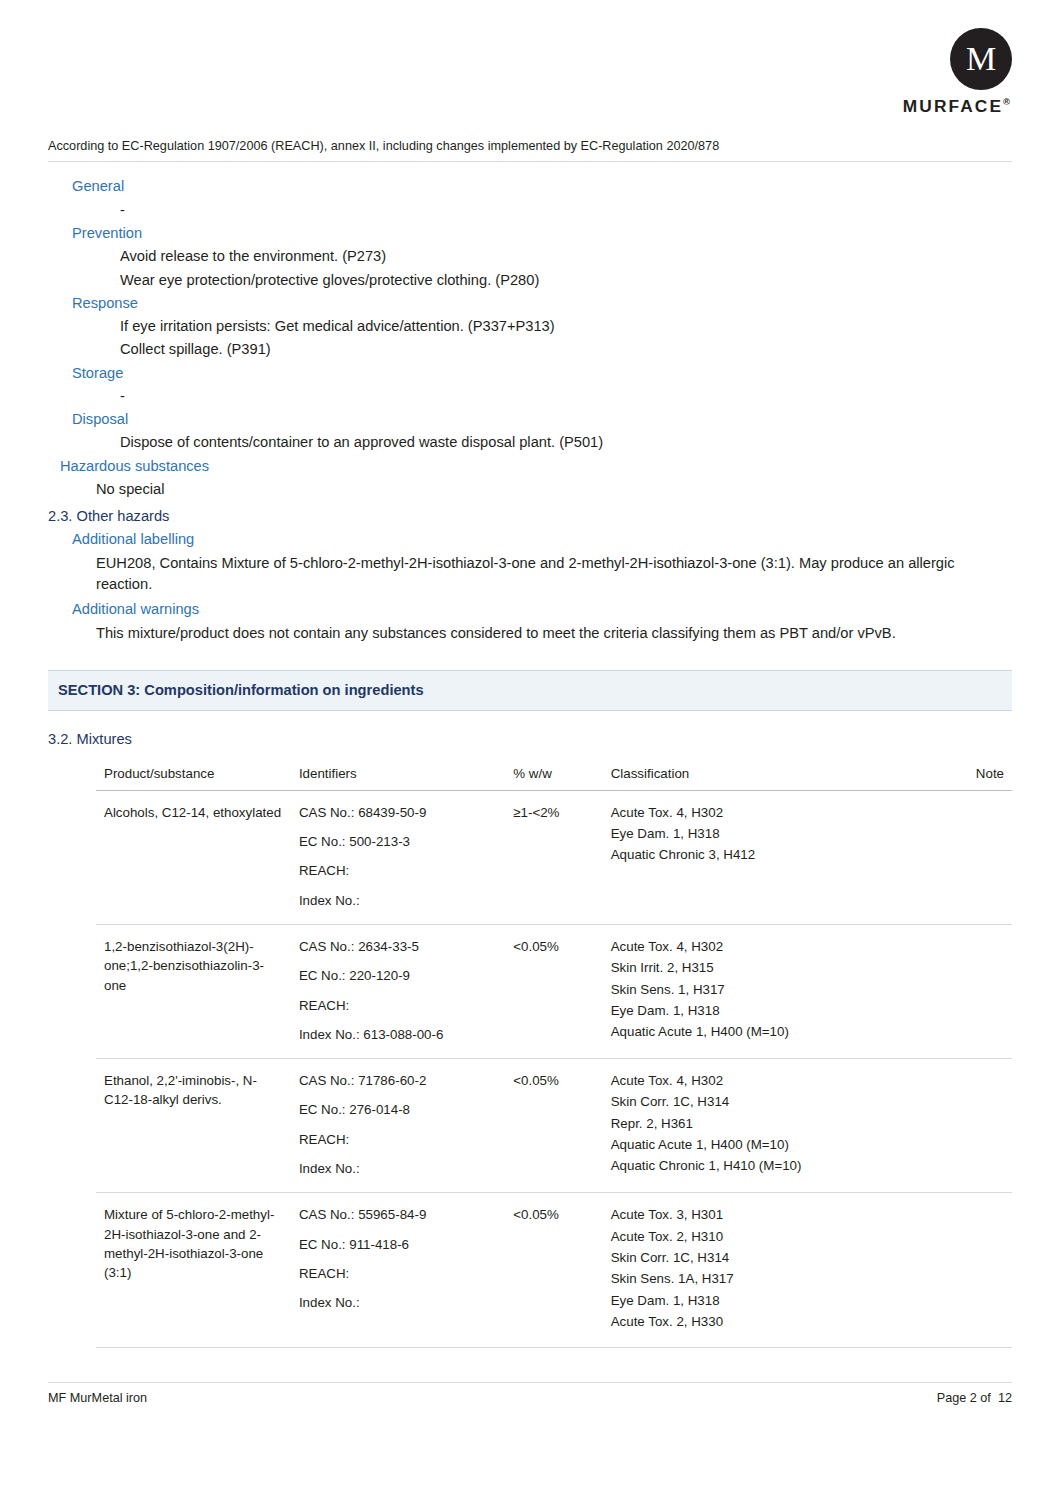M MURFACE®
According to EC-Regulation 1907/2006 (REACH), annex II, including changes implemented by EC-Regulation 2020/878
General
-
Prevention
Avoid release to the environment. (P273)
Wear eye protection/protective gloves/protective clothing. (P280)
Response
If eye irritation persists: Get medical advice/attention. (P337+P313)
Collect spillage. (P391)
Storage
-
Disposal
Dispose of contents/container to an approved waste disposal plant. (P501)
Hazardous substances
No special
2.3. Other hazards
Additional labelling
EUH208, Contains Mixture of 5-chloro-2-methyl-2H-isothiazol-3-one and 2-methyl-2H-isothiazol-3-one (3:1). May produce an allergic reaction.
Additional warnings
This mixture/product does not contain any substances considered to meet the criteria classifying them as PBT and/or vPvB.
SECTION 3: Composition/information on ingredients
3.2. Mixtures
| Product/substance | Identifiers | % w/w | Classification | Note |
| --- | --- | --- | --- | --- |
| Alcohols, C12-14, ethoxylated | CAS No.: 68439-50-9 EC No.: 500-213-3 REACH: Index No.: | ≥1-<2% | Acute Tox. 4, H302 Eye Dam. 1, H318 Aquatic Chronic 3, H412 | |
| 1,2-benzisothiazol-3(2H)-one;1,2-benzisothiazolin-3-one | CAS No.: 2634-33-5 EC No.: 220-120-9 REACH: Index No.: 613-088-00-6 | <0.05% | Acute Tox. 4, H302 Skin Irrit. 2, H315 Skin Sens. 1, H317 Eye Dam. 1, H318 Aquatic Acute 1, H400 (M=10) | |
| Ethanol, 2,2'-iminobis-, N-C12-18-alkyl derivs. | CAS No.: 71786-60-2 EC No.: 276-014-8 REACH: Index No.: | <0.05% | Acute Tox. 4, H302 Skin Corr. 1C, H314 Repr. 2, H361 Aquatic Acute 1, H400 (M=10) Aquatic Chronic 1, H410 (M=10) | |
| Mixture of 5-chloro-2-methyl-2H-isothiazol-3-one and 2-methyl-2H-isothiazol-3-one (3:1) | CAS No.: 55965-84-9 EC No.: 911-418-6 REACH: Index No.: | <0.05% | Acute Tox. 3, H301 Acute Tox. 2, H310 Skin Corr. 1C, H314 Skin Sens. 1A, H317 Eye Dam. 1, H318 Acute Tox. 2, H330 | |
MF MurMetal iron Page 2 of 12